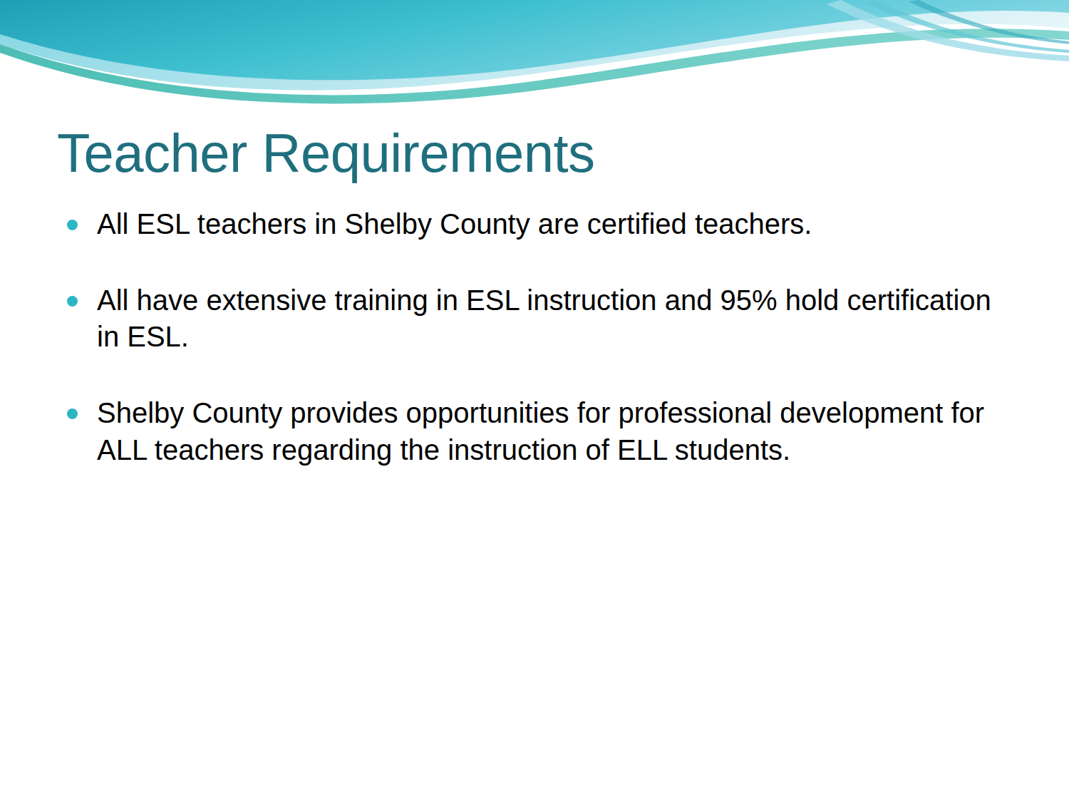Teacher Requirements
All ESL teachers in Shelby County are certified teachers.
All have extensive training in ESL instruction and 95% hold certification in ESL.
Shelby County provides opportunities for professional development for ALL teachers regarding the instruction of ELL students.